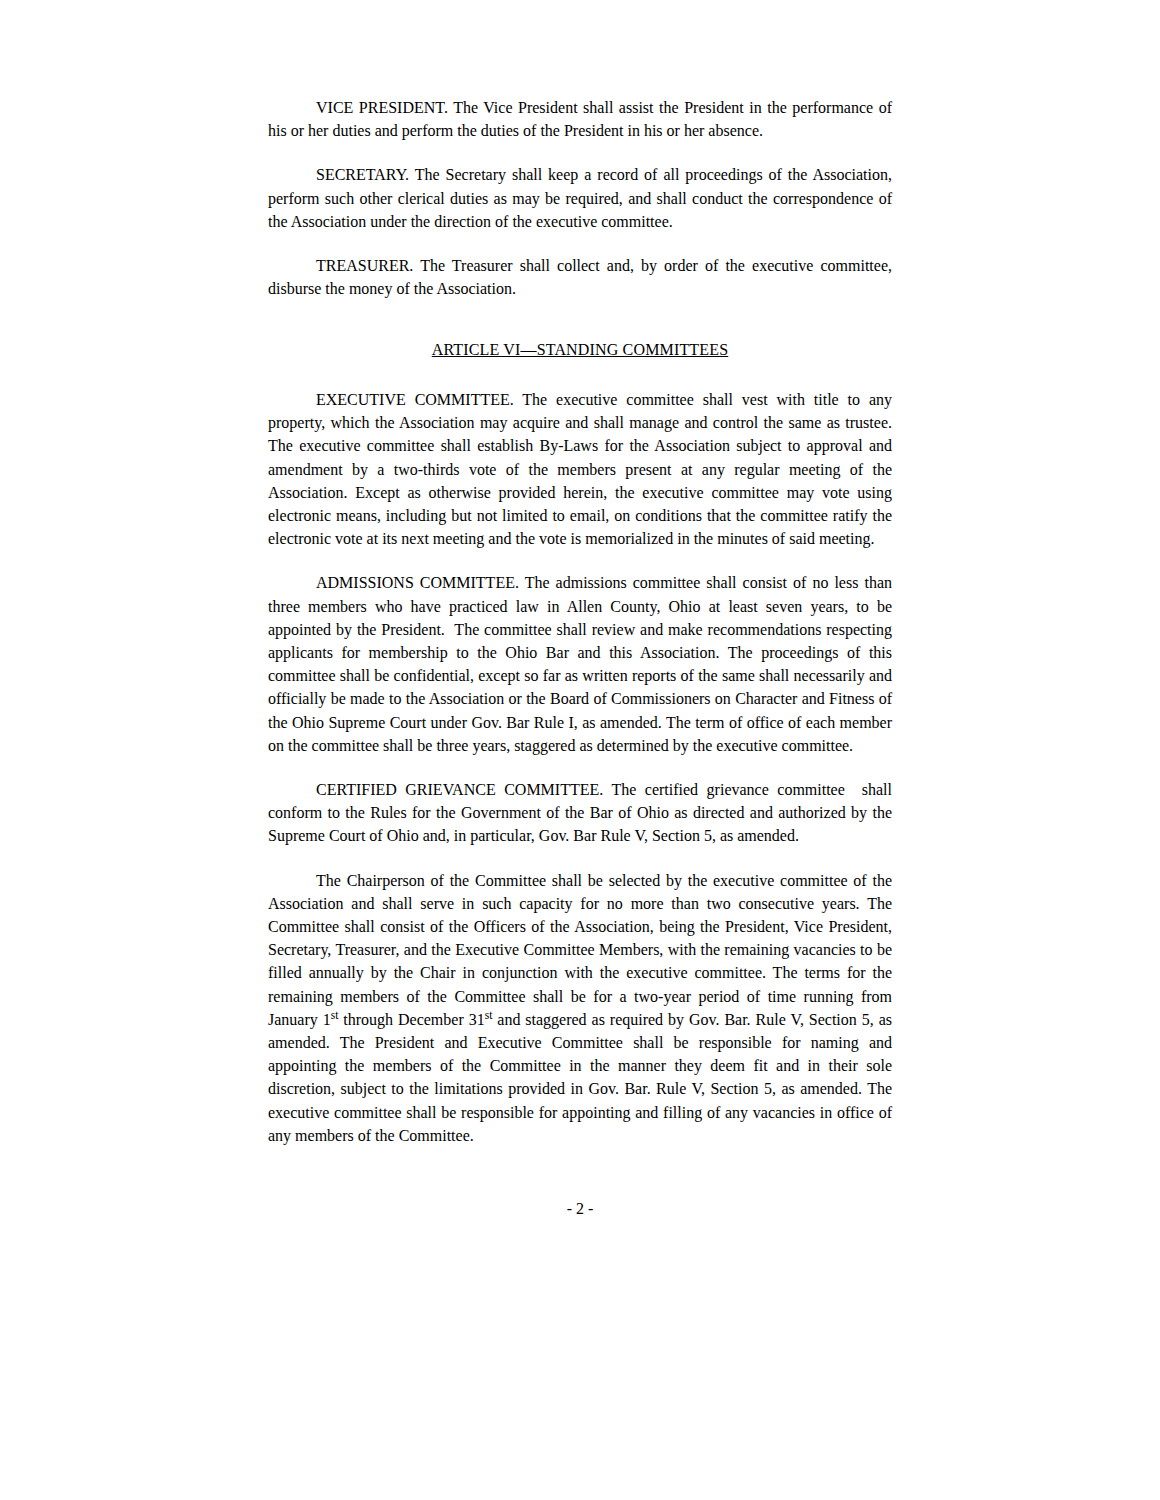Vice President. The Vice President shall assist the President in the performance of his or her duties and perform the duties of the President in his or her absence.
Secretary. The Secretary shall keep a record of all proceedings of the Association, perform such other clerical duties as may be required, and shall conduct the correspondence of the Association under the direction of the executive committee.
Treasurer. The Treasurer shall collect and, by order of the executive committee, disburse the money of the Association.
ARTICLE VI—STANDING COMMITTEES
Executive Committee. The executive committee shall vest with title to any property, which the Association may acquire and shall manage and control the same as trustee. The executive committee shall establish By-Laws for the Association subject to approval and amendment by a two-thirds vote of the members present at any regular meeting of the Association. Except as otherwise provided herein, the executive committee may vote using electronic means, including but not limited to email, on conditions that the committee ratify the electronic vote at its next meeting and the vote is memorialized in the minutes of said meeting.
Admissions Committee. The admissions committee shall consist of no less than three members who have practiced law in Allen County, Ohio at least seven years, to be appointed by the President. The committee shall review and make recommendations respecting applicants for membership to the Ohio Bar and this Association. The proceedings of this committee shall be confidential, except so far as written reports of the same shall necessarily and officially be made to the Association or the Board of Commissioners on Character and Fitness of the Ohio Supreme Court under Gov. Bar Rule I, as amended. The term of office of each member on the committee shall be three years, staggered as determined by the executive committee.
Certified Grievance Committee. The certified grievance committee shall conform to the Rules for the Government of the Bar of Ohio as directed and authorized by the Supreme Court of Ohio and, in particular, Gov. Bar Rule V, Section 5, as amended.
The Chairperson of the Committee shall be selected by the executive committee of the Association and shall serve in such capacity for no more than two consecutive years. The Committee shall consist of the Officers of the Association, being the President, Vice President, Secretary, Treasurer, and the Executive Committee Members, with the remaining vacancies to be filled annually by the Chair in conjunction with the executive committee. The terms for the remaining members of the Committee shall be for a two-year period of time running from January 1st through December 31st and staggered as required by Gov. Bar. Rule V, Section 5, as amended. The President and Executive Committee shall be responsible for naming and appointing the members of the Committee in the manner they deem fit and in their sole discretion, subject to the limitations provided in Gov. Bar. Rule V, Section 5, as amended. The executive committee shall be responsible for appointing and filling of any vacancies in office of any members of the Committee.
- 2 -